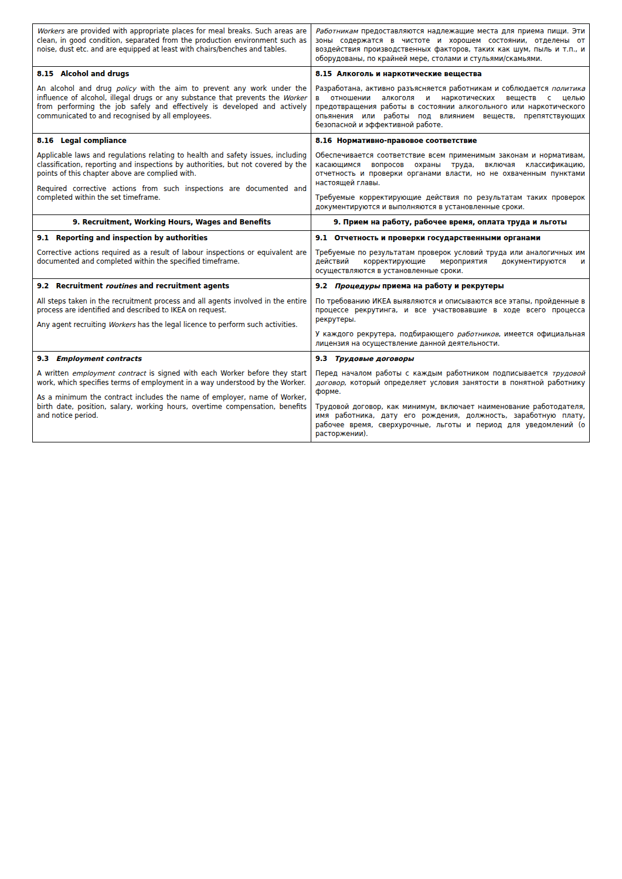| Workers are provided with appropriate places for meal breaks. Such areas are clean, in good condition, separated from the production environment such as noise, dust etc. and are equipped at least with chairs/benches and tables. | Работникам предоставляются надлежащие места для приема пищи. Эти зоны содержатся в чистоте и хорошем состоянии, отделены от воздействия производственных факторов, таких как шум, пыль и т.п., и оборудованы, по крайней мере, столами и стульями/скамьями. |
| 8.15 Alcohol and drugs An alcohol and drug policy with the aim to prevent any work under the influence of alcohol, illegal drugs or any substance that prevents the Worker from performing the job safely and effectively is developed and actively communicated to and recognised by all employees. | 8.15 Алкоголь и наркотические вещества Разработана, активно разъясняется работникам и соблюдается политика в отношении алкоголя и наркотических веществ с целью предотвращения работы в состоянии алкогольного или наркотического опьянения или работы под влиянием веществ, препятствующих безопасной и эффективной работе. |
| 8.16 Legal compliance Applicable laws and regulations relating to health and safety issues, including classification, reporting and inspections by authorities, but not covered by the points of this chapter above are complied with. Required corrective actions from such inspections are documented and completed within the set timeframe. | 8.16 Нормативно-правовое соответствие Обеспечивается соответствие всем применимым законам и нормативам, касающимся вопросов охраны труда, включая классификацию, отчетность и проверки органами власти, но не охваченным пунктами настоящей главы. Требуемые корректирующие действия по результатам таких проверок документируются и выполняются в установленные сроки. |
| 9. Recruitment, Working Hours, Wages and Benefits | 9. Прием на работу, рабочее время, оплата труда и льготы |
| 9.1 Reporting and inspection by authorities Corrective actions required as a result of labour inspections or equivalent are documented and completed within the specified timeframe. | 9.1 Отчетность и проверки государственными органами Требуемые по результатам проверок условий труда или аналогичных им действий корректирующие мероприятия документируются и осуществляются в установленные сроки. |
| 9.2 Recruitment routines and recruitment agents All steps taken in the recruitment process and all agents involved in the entire process are identified and described to IKEA on request. Any agent recruiting Workers has the legal licence to perform such activities. | 9.2 Процедуры приема на работу и рекрутеры По требованию ИКЕА выявляются и описываются все этапы, пройденные в процессе рекрутинга, и все участвовавшие в ходе всего процесса рекрутеры. У каждого рекрутера, подбирающего работников , имеется официальная лицензия на осуществление данной деятельности. |
| 9.3 Employment contracts A written employment contract is signed with each Worker before they start work, which specifies terms of employment in a way understood by the Worker. As a minimum the contract includes the name of employer, name of Worker, birth date, position, salary, working hours, overtime compensation, benefits and notice period. | 9.3 Трудовые договоры Перед началом работы с каждым работником подписывается трудовой договор , который определяет условия занятости в понятной работнику форме. Трудовой договор, как минимум, включает наименование работодателя, имя работника, дату его рождения, должность, заработную плату, рабочее время, сверхурочные, льготы и период для уведомлений (о расторжении). |